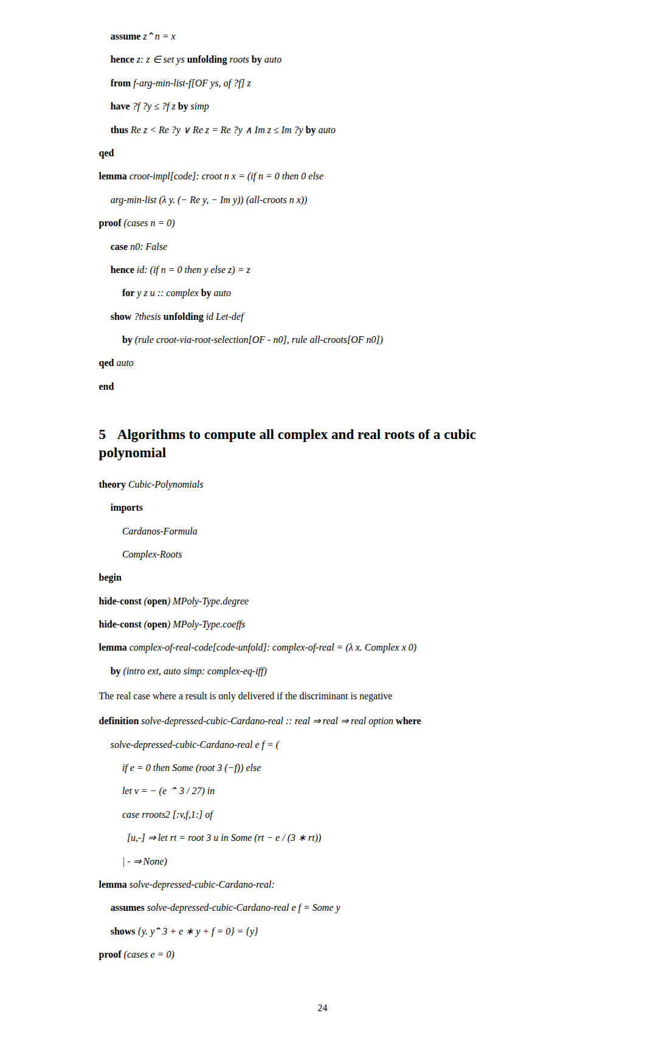assume z⌃n = x
hence z: z ∈ set ys unfolding roots by auto
from f-arg-min-list-f[OF ys, of ?f] z
have ?f ?y ≤ ?f z by simp
thus Re z < Re ?y ∨ Re z = Re ?y ∧ Im z ≤ Im ?y by auto
qed
lemma croot-impl[code]: croot n x = (if n = 0 then 0 else
arg-min-list (λ y. (− Re y, − Im y)) (all-croots n x))
proof (cases n = 0)
case n0: False
hence id: (if n = 0 then y else z) = z
for y z u :: complex by auto
show ?thesis unfolding id Let-def
by (rule croot-via-root-selection[OF - n0], rule all-croots[OF n0])
qed auto
end
5 Algorithms to compute all complex and real roots of a cubic polynomial
theory Cubic-Polynomials
imports
Cardanos-Formula
Complex-Roots
begin
hide-const (open) MPoly-Type.degree
hide-const (open) MPoly-Type.coeffs
lemma complex-of-real-code[code-unfold]: complex-of-real = (λ x. Complex x 0)
by (intro ext, auto simp: complex-eq-iff)
The real case where a result is only delivered if the discriminant is negative
definition solve-depressed-cubic-Cardano-real :: real ⇒ real ⇒ real option where
solve-depressed-cubic-Cardano-real e f = (
if e = 0 then Some (root 3 (−f)) else
let v = − (e ⌃ 3 / 27) in
case rroots2 [:v,f,1:] of
[u,-] ⇒ let rt = root 3 u in Some (rt − e / (3 ∗ rt))
| - ⇒ None)
lemma solve-depressed-cubic-Cardano-real:
assumes solve-depressed-cubic-Cardano-real e f = Some y
shows {y. y⌃3 + e ∗ y + f = 0} = {y}
proof (cases e = 0)
24